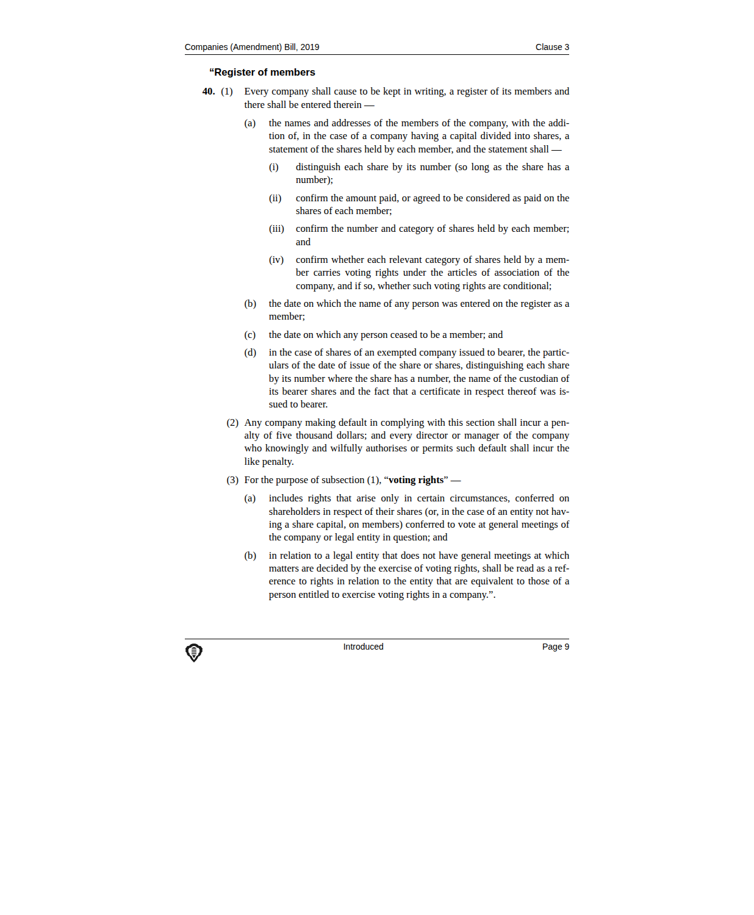Companies (Amendment) Bill, 2019
Clause 3
“Register of members
40.
(1)
Every company shall cause to be kept in writing, a register of its members and there shall be entered therein —
(a)
the names and addresses of the members of the company, with the addition of, in the case of a company having a capital divided into shares, a statement of the shares held by each member, and the statement shall —
(i)
distinguish each share by its number (so long as the share has a number);
(ii)
confirm the amount paid, or agreed to be considered as paid on the shares of each member;
(iii)
confirm the number and category of shares held by each member; and
(iv)
confirm whether each relevant category of shares held by a member carries voting rights under the articles of association of the company, and if so, whether such voting rights are conditional;
(b)
the date on which the name of any person was entered on the register as a member;
(c)
the date on which any person ceased to be a member; and
(d)
in the case of shares of an exempted company issued to bearer, the particulars of the date of issue of the share or shares, distinguishing each share by its number where the share has a number, the name of the custodian of its bearer shares and the fact that a certificate in respect thereof was issued to bearer.
(2)
Any company making default in complying with this section shall incur a penalty of five thousand dollars; and every director or manager of the company who knowingly and wilfully authorises or permits such default shall incur the like penalty.
(3)
For the purpose of subsection (1), “voting rights” —
(a)
includes rights that arise only in certain circumstances, conferred on shareholders in respect of their shares (or, in the case of an entity not having a share capital, on members) conferred to vote at general meetings of the company or legal entity in question; and
(b)
in relation to a legal entity that does not have general meetings at which matters are decided by the exercise of voting rights, shall be read as a reference to rights in relation to the entity that are equivalent to those of a person entitled to exercise voting rights in a company.”.
Introduced
Page 9